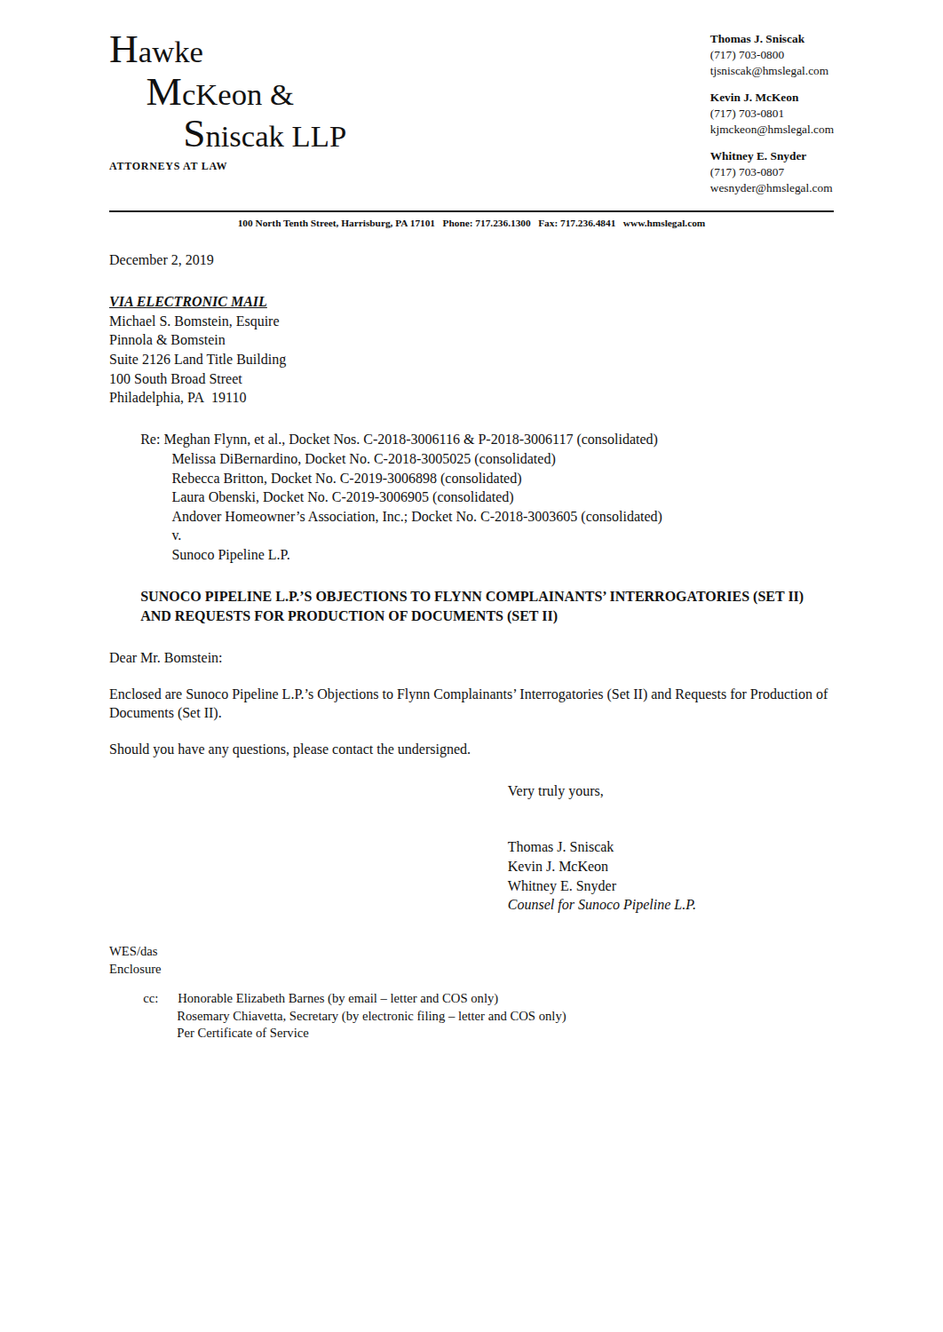Hawke McKeon & Sniscak LLP
ATTORNEYS AT LAW
Thomas J. Sniscak
(717) 703-0800
tjsniscak@hmslegal.com
Kevin J. McKeon
(717) 703-0801
kjmckeon@hmslegal.com
Whitney E. Snyder
(717) 703-0807
wesnyder@hmslegal.com
100 North Tenth Street, Harrisburg, PA 17101 Phone: 717.236.1300 Fax: 717.236.4841 www.hmslegal.com
December 2, 2019
VIA ELECTRONIC MAIL
Michael S. Bomstein, Esquire
Pinnola & Bomstein
Suite 2126 Land Title Building
100 South Broad Street
Philadelphia, PA 19110
Re: Meghan Flynn, et al., Docket Nos. C-2018-3006116 & P-2018-3006117 (consolidated)
Melissa DiBernardino, Docket No. C-2018-3005025 (consolidated)
Rebecca Britton, Docket No. C-2019-3006898 (consolidated)
Laura Obenski, Docket No. C-2019-3006905 (consolidated)
Andover Homeowner’s Association, Inc.; Docket No. C-2018-3003605 (consolidated)
v.
Sunoco Pipeline L.P.
Sunoco Pipeline L.P.’s Objections to Flynn Complainants’ Interrogatories (Set II) and Requests for Production of Documents (Set II)
Dear Mr. Bomstein:
Enclosed are Sunoco Pipeline L.P.’s Objections to Flynn Complainants’ Interrogatories (Set II) and Requests for Production of Documents (Set II).
Should you have any questions, please contact the undersigned.
Very truly yours,
Thomas J. Sniscak
Kevin J. McKeon
Whitney E. Snyder
Counsel for Sunoco Pipeline L.P.
WES/das
Enclosure
cc: Honorable Elizabeth Barnes (by email – letter and COS only)
Rosemary Chiavetta, Secretary (by electronic filing – letter and COS only)
Per Certificate of Service